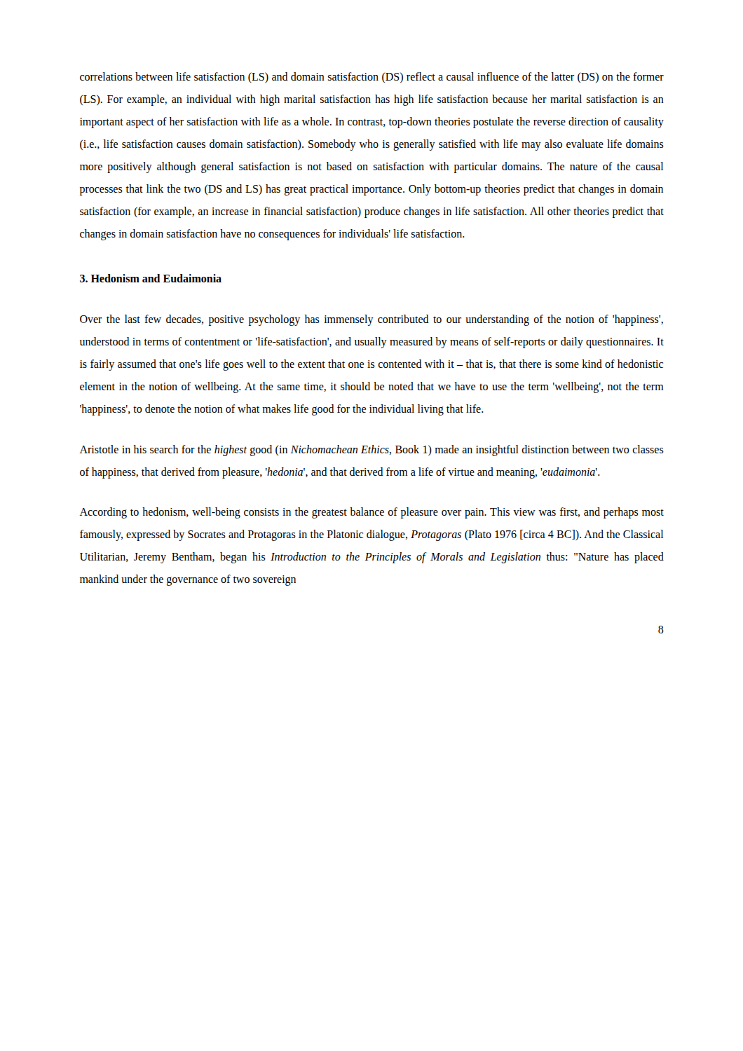correlations between life satisfaction (LS) and domain satisfaction (DS) reflect a causal influence of the latter (DS) on the former (LS). For example, an individual with high marital satisfaction has high life satisfaction because her marital satisfaction is an important aspect of her satisfaction with life as a whole. In contrast, top-down theories postulate the reverse direction of causality (i.e., life satisfaction causes domain satisfaction). Somebody who is generally satisfied with life may also evaluate life domains more positively although general satisfaction is not based on satisfaction with particular domains. The nature of the causal processes that link the two (DS and LS) has great practical importance. Only bottom-up theories predict that changes in domain satisfaction (for example, an increase in financial satisfaction) produce changes in life satisfaction. All other theories predict that changes in domain satisfaction have no consequences for individuals' life satisfaction.
3. Hedonism and Eudaimonia
Over the last few decades, positive psychology has immensely contributed to our understanding of the notion of 'happiness', understood in terms of contentment or 'life-satisfaction', and usually measured by means of self-reports or daily questionnaires. It is fairly assumed that one's life goes well to the extent that one is contented with it – that is, that there is some kind of hedonistic element in the notion of wellbeing. At the same time, it should be noted that we have to use the term 'wellbeing', not the term 'happiness', to denote the notion of what makes life good for the individual living that life.
Aristotle in his search for the highest good (in Nichomachean Ethics, Book 1) made an insightful distinction between two classes of happiness, that derived from pleasure, 'hedonia', and that derived from a life of virtue and meaning, 'eudaimonia'.
According to hedonism, well-being consists in the greatest balance of pleasure over pain. This view was first, and perhaps most famously, expressed by Socrates and Protagoras in the Platonic dialogue, Protagoras (Plato 1976 [circa 4 BC]). And the Classical Utilitarian, Jeremy Bentham, began his Introduction to the Principles of Morals and Legislation thus: "Nature has placed mankind under the governance of two sovereign
8